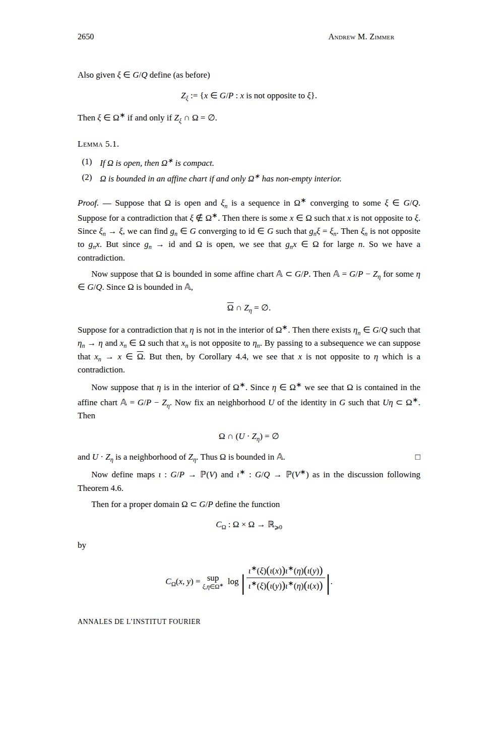2650 Andrew M. Zimmer
Also given ξ ∈ G/Q define (as before)
Zξ := {x ∈ G/P : x is not opposite to ξ}.
Then ξ ∈ Ω∗ if and only if Zξ ∩ Ω = ∅.
Lemma 5.1.
(1) If Ω is open, then Ω∗ is compact.
(2) Ω is bounded in an affine chart if and only Ω∗ has non-empty interior.
Proof. — Suppose that Ω is open and ξn is a sequence in Ω∗ converging to some ξ ∈ G/Q. Suppose for a contradiction that ξ ∉ Ω∗. Then there is some x ∈ Ω such that x is not opposite to ξ. Since ξn → ξ, we can find gn ∈ G converging to id ∈ G such that gnξ = ξn. Then ξn is not opposite to gnx. But since gn → id and Ω is open, we see that gnx ∈ Ω for large n. So we have a contradiction.
Now suppose that Ω is bounded in some affine chart 𝔸 ⊂ G/P. Then 𝔸 = G/P − Zη for some η ∈ G/Q. Since Ω is bounded in 𝔸,
Ω ∩ Zη = ∅.
Suppose for a contradiction that η is not in the interior of Ω∗. Then there exists ηn ∈ G/Q such that ηn → η and xn ∈ Ω such that xn is not opposite to ηn. By passing to a subsequence we can suppose that xn → x ∈ Ω. But then, by Corollary 4.4, we see that x is not opposite to η which is a contradiction.
Now suppose that η is in the interior of Ω∗. Since η ∈ Ω∗ we see that Ω is contained in the affine chart 𝔸 = G/P − Zη. Now fix an neighborhood U of the identity in G such that Uη ⊂ Ω∗. Then
Ω ∩ (U · Zη) = ∅
and U · Zη is a neighborhood of Zη. Thus Ω is bounded in 𝔸. □
Now define maps ι : G/P → ℙ(V) and ι∗ : G/Q → ℙ(V∗) as in the discussion following Theorem 4.6.
Then for a proper domain Ω ⊂ G/P define the function
CΩ : Ω × Ω → ℝ⩾0
by
CΩ(x, y) = sup ξ,η∈Ω∗ log |ι∗(ξ)(ι(x)) ι∗(η)(ι(y)) ι∗(ξ)(ι(y)) ι∗(η)(ι(x))|.
ANNALES DE L’INSTITUT FOURIER